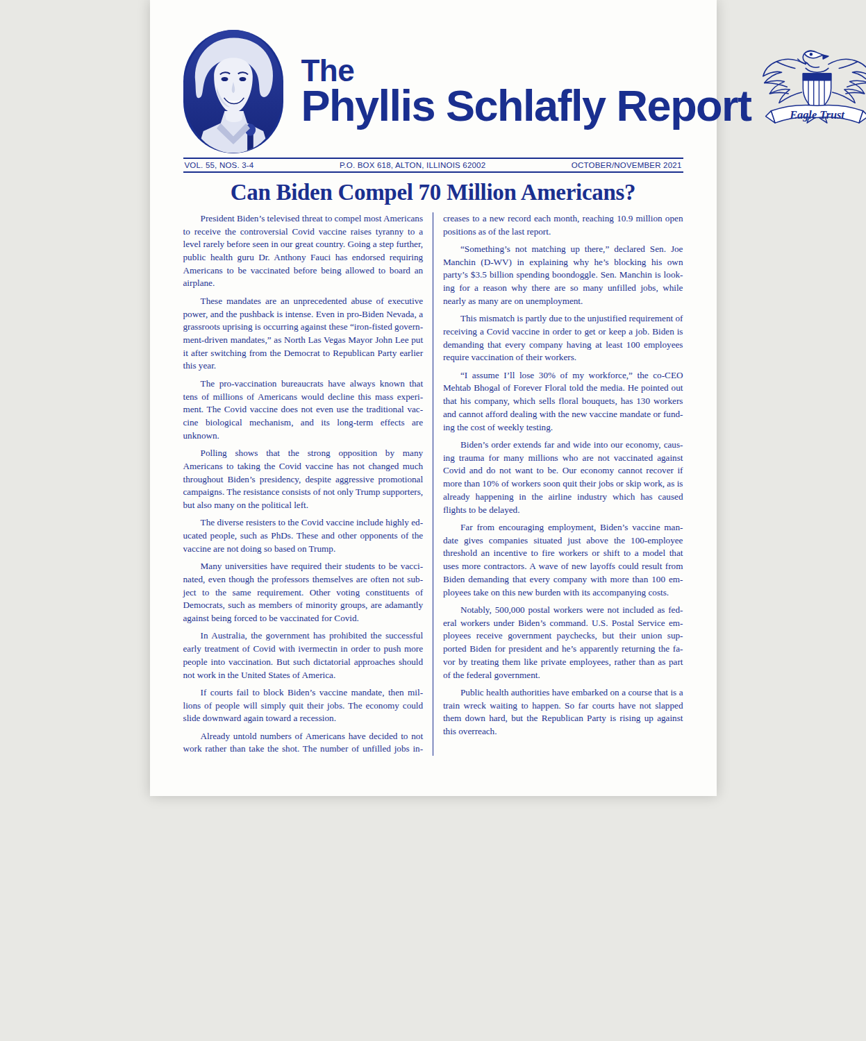The
Phyllis Schlafly Report
Eagle Trust
VOL. 55, NOS. 3-4 P.O. BOX 618, ALTON, ILLINOIS 62002 OCTOBER/NOVEMBER 2021
Can Biden Compel 70 Million Americans?
President Biden’s televised threat to compel most Americans to receive the controversial Covid vaccine raises tyranny to a level rarely before seen in our great country. Going a step further, public health guru Dr. Anthony Fauci has endorsed requiring Americans to be vaccinated before being allowed to board an airplane.
These mandates are an unprecedented abuse of executive power, and the pushback is intense. Even in pro-Biden Nevada, a grassroots uprising is occurring against these “iron-fisted government-driven mandates,” as North Las Vegas Mayor John Lee put it after switching from the Democrat to Republican Party earlier this year.
The pro-vaccination bureaucrats have always known that tens of millions of Americans would decline this mass experiment. The Covid vaccine does not even use the traditional vaccine biological mechanism, and its long-term effects are unknown.
Polling shows that the strong opposition by many Americans to taking the Covid vaccine has not changed much throughout Biden’s presidency, despite aggressive promotional campaigns. The resistance consists of not only Trump supporters, but also many on the political left.
The diverse resisters to the Covid vaccine include highly educated people, such as PhDs. These and other opponents of the vaccine are not doing so based on Trump.
Many universities have required their students to be vaccinated, even though the professors themselves are often not subject to the same requirement. Other voting constituents of Democrats, such as members of minority groups, are adamantly against being forced to be vaccinated for Covid.
In Australia, the government has prohibited the successful early treatment of Covid with ivermectin in order to push more people into vaccination. But such dictatorial approaches should not work in the United States of America.
If courts fail to block Biden’s vaccine mandate, then millions of people will simply quit their jobs. The economy could slide downward again toward a recession.
Already untold numbers of Americans have decided to not work rather than take the shot. The number of unfilled jobs increases to a new record each month, reaching 10.9 million open positions as of the last report.
“Something’s not matching up there,” declared Sen. Joe Manchin (D-WV) in explaining why he’s blocking his own party’s $3.5 billion spending boondoggle. Sen. Manchin is looking for a reason why there are so many unfilled jobs, while nearly as many are on unemployment.
This mismatch is partly due to the unjustified requirement of receiving a Covid vaccine in order to get or keep a job. Biden is demanding that every company having at least 100 employees require vaccination of their workers.
“I assume I’ll lose 30% of my workforce,” the co-CEO Mehtab Bhogal of Forever Floral told the media. He pointed out that his company, which sells floral bouquets, has 130 workers and cannot afford dealing with the new vaccine mandate or funding the cost of weekly testing.
Biden’s order extends far and wide into our economy, causing trauma for many millions who are not vaccinated against Covid and do not want to be. Our economy cannot recover if more than 10% of workers soon quit their jobs or skip work, as is already happening in the airline industry which has caused flights to be delayed.
Far from encouraging employment, Biden’s vaccine mandate gives companies situated just above the 100-employee threshold an incentive to fire workers or shift to a model that uses more contractors. A wave of new layoffs could result from Biden demanding that every company with more than 100 employees take on this new burden with its accompanying costs.
Notably, 500,000 postal workers were not included as federal workers under Biden’s command. U.S. Postal Service employees receive government paychecks, but their union supported Biden for president and he’s apparently returning the favor by treating them like private employees, rather than as part of the federal government.
Public health authorities have embarked on a course that is a train wreck waiting to happen. So far courts have not slapped them down hard, but the Republican Party is rising up against this overreach.